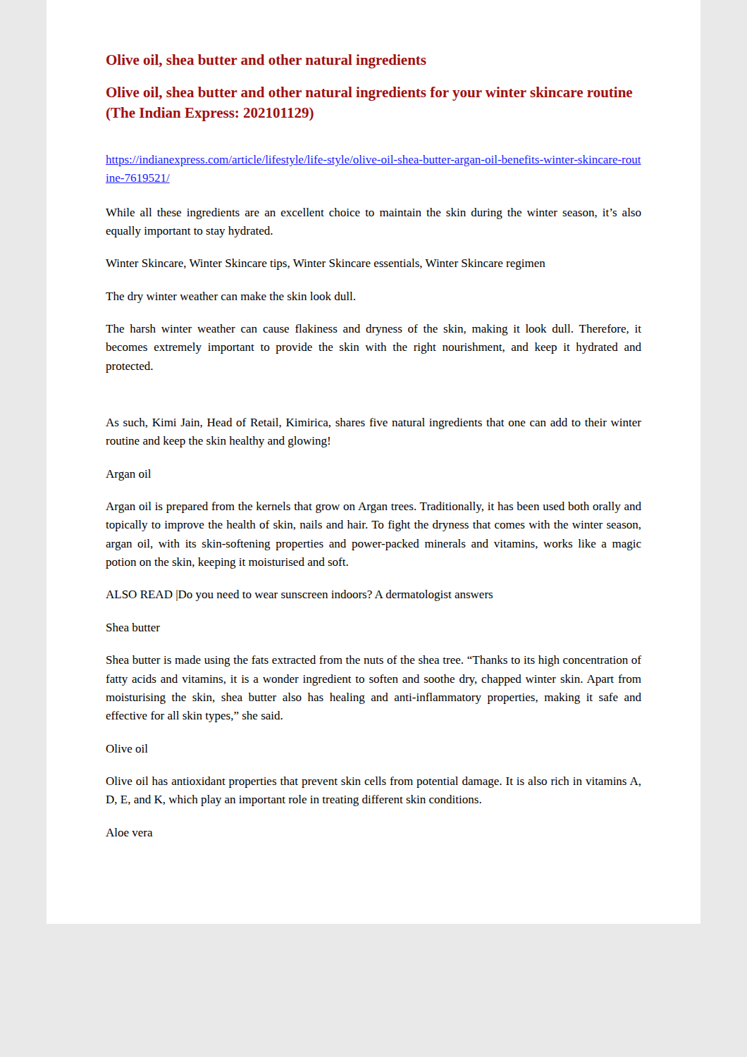Olive oil, shea butter and other natural ingredients
Olive oil, shea butter and other natural ingredients for your winter skincare routine (The Indian Express: 202101129)
https://indianexpress.com/article/lifestyle/life-style/olive-oil-shea-butter-argan-oil-benefits-winter-skincare-routine-7619521/
While all these ingredients are an excellent choice to maintain the skin during the winter season, it’s also equally important to stay hydrated.
Winter Skincare, Winter Skincare tips, Winter Skincare essentials, Winter Skincare regimen
The dry winter weather can make the skin look dull.
The harsh winter weather can cause flakiness and dryness of the skin, making it look dull. Therefore, it becomes extremely important to provide the skin with the right nourishment, and keep it hydrated and protected.
As such, Kimi Jain, Head of Retail, Kimirica, shares five natural ingredients that one can add to their winter routine and keep the skin healthy and glowing!
Argan oil
Argan oil is prepared from the kernels that grow on Argan trees. Traditionally, it has been used both orally and topically to improve the health of skin, nails and hair. To fight the dryness that comes with the winter season, argan oil, with its skin-softening properties and power-packed minerals and vitamins, works like a magic potion on the skin, keeping it moisturised and soft.
ALSO READ |Do you need to wear sunscreen indoors? A dermatologist answers
Shea butter
Shea butter is made using the fats extracted from the nuts of the shea tree. “Thanks to its high concentration of fatty acids and vitamins, it is a wonder ingredient to soften and soothe dry, chapped winter skin. Apart from moisturising the skin, shea butter also has healing and anti-inflammatory properties, making it safe and effective for all skin types,” she said.
Olive oil
Olive oil has antioxidant properties that prevent skin cells from potential damage. It is also rich in vitamins A, D, E, and K, which play an important role in treating different skin conditions.
Aloe vera